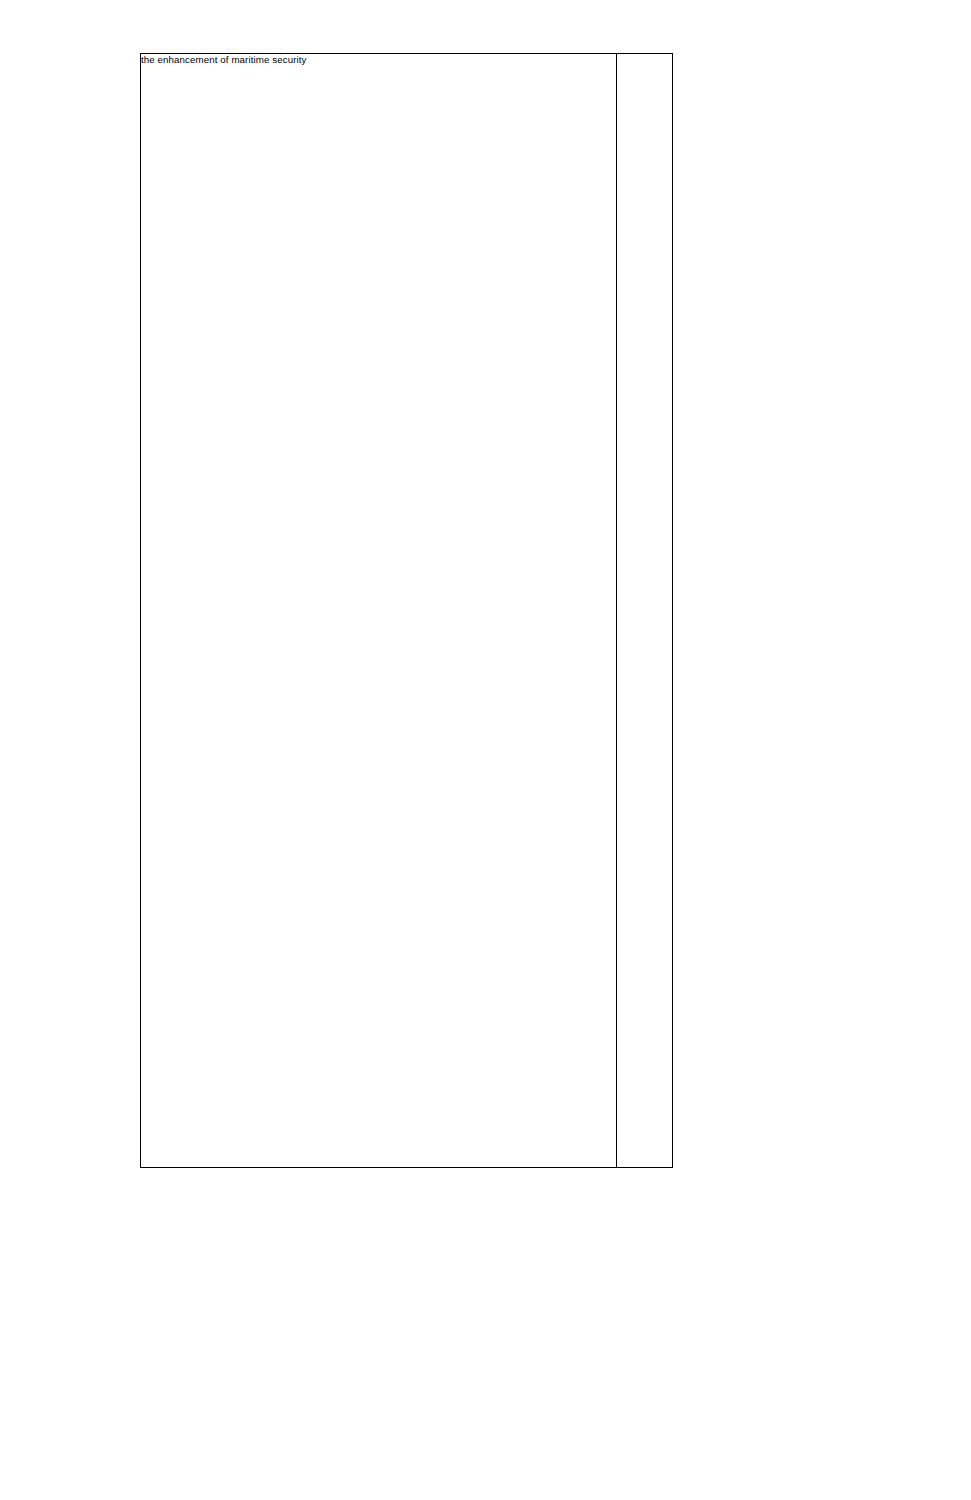| the enhancement of maritime security | |